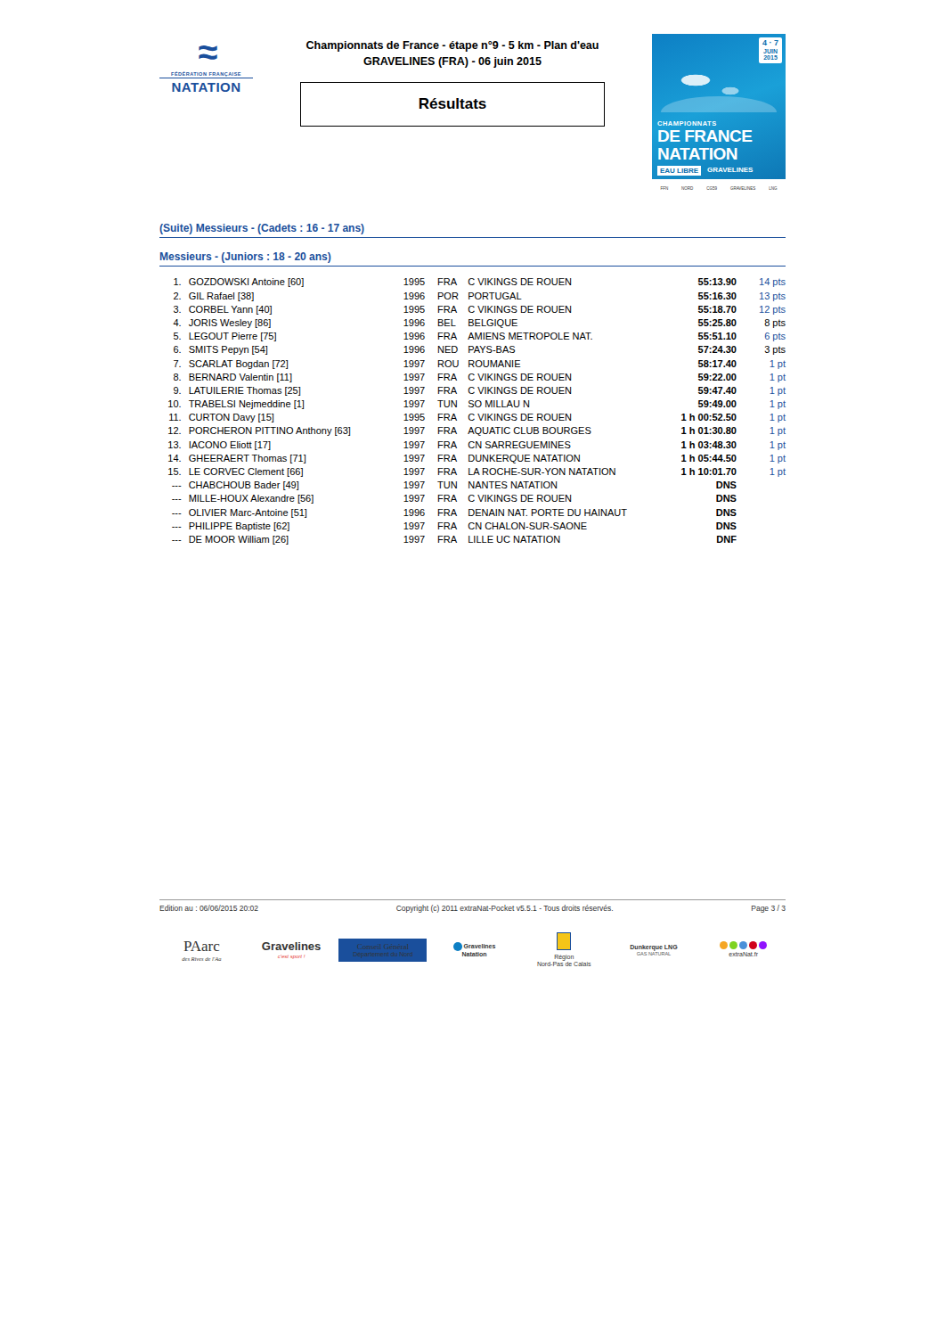≈
FÉDÉRATION FRANÇAISE
NATATION
Championnats de France - étape n°9 - 5 km - Plan d'eau
GRAVELINES (FRA) - 06 juin 2015
Résultats
4 · 7 JUIN
2015
CHAMPIONNATS
DE FRANCE
NATATION
EAU LIBRE
GRAVELINES
FFN NORD CG59 GRAVELINES LNG
(Suite) Messieurs - (Cadets : 16 - 17 ans)
Messieurs - (Juniors : 18 - 20 ans)
| 1. | GOZDOWSKI Antoine [60] | 1995 | FRA | C VIKINGS DE ROUEN | 55:13.90 | 14 pts |
| 2. | GIL Rafael [38] | 1996 | POR | PORTUGAL | 55:16.30 | 13 pts |
| 3. | CORBEL Yann [40] | 1995 | FRA | C VIKINGS DE ROUEN | 55:18.70 | 12 pts |
| 4. | JORIS Wesley [86] | 1996 | BEL | BELGIQUE | 55:25.80 | 8 pts |
| 5. | LEGOUT Pierre [75] | 1996 | FRA | AMIENS METROPOLE NAT. | 55:51.10 | 6 pts |
| 6. | SMITS Pepyn [54] | 1996 | NED | PAYS-BAS | 57:24.30 | 3 pts |
| 7. | SCARLAT Bogdan [72] | 1997 | ROU | ROUMANIE | 58:17.40 | 1 pt |
| 8. | BERNARD Valentin [11] | 1997 | FRA | C VIKINGS DE ROUEN | 59:22.00 | 1 pt |
| 9. | LATUILERIE Thomas [25] | 1997 | FRA | C VIKINGS DE ROUEN | 59:47.40 | 1 pt |
| 10. | TRABELSI Nejmeddine [1] | 1997 | TUN | SO MILLAU N | 59:49.00 | 1 pt |
| 11. | CURTON Davy [15] | 1995 | FRA | C VIKINGS DE ROUEN | 1 h 00:52.50 | 1 pt |
| 12. | PORCHERON PITTINO Anthony [63] | 1997 | FRA | AQUATIC CLUB BOURGES | 1 h 01:30.80 | 1 pt |
| 13. | IACONO Eliott [17] | 1997 | FRA | CN SARREGUEMINES | 1 h 03:48.30 | 1 pt |
| 14. | GHEERAERT Thomas [71] | 1997 | FRA | DUNKERQUE NATATION | 1 h 05:44.50 | 1 pt |
| 15. | LE CORVEC Clement [66] | 1997 | FRA | LA ROCHE-SUR-YON NATATION | 1 h 10:01.70 | 1 pt |
| --- | CHABCHOUB Bader [49] | 1997 | TUN | NANTES NATATION | DNS | |
| --- | MILLE-HOUX Alexandre [56] | 1997 | FRA | C VIKINGS DE ROUEN | DNS | |
| --- | OLIVIER Marc-Antoine [51] | 1996 | FRA | DENAIN NAT. PORTE DU HAINAUT | DNS | |
| --- | PHILIPPE Baptiste [62] | 1997 | FRA | CN CHALON-SUR-SAONE | DNS | |
| --- | DE MOOR William [26] | 1997 | FRA | LILLE UC NATATION | DNF | |
Edition au : 06/06/2015 20:02
Copyright (c) 2011 extraNat-Pocket v5.5.1 - Tous droits réservés.
Page 3 / 3
PAarc
des Rives de l'Aa
Gravelines
c'est sport !
Conseil Général
Département du Nord
Gravelines
Natation
Région
Nord-Pas de Calais
Dunkerque LNG
GAS NATURAL
extraNat.fr